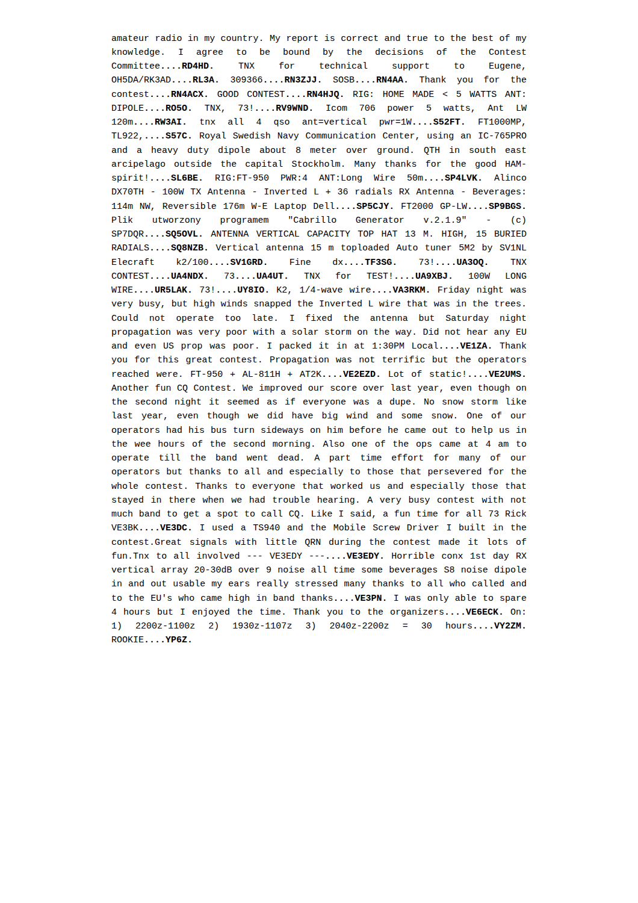amateur radio in my country. My report is correct and true to the best of my knowledge. I agree to be bound by the decisions of the Contest Committee....RD4HD. TNX for technical support to Eugene, OH5DA/RK3AD....RL3A. 309366....RN3ZJJ. SOSB....RN4AA. Thank you for the contest....RN4ACX. GOOD CONTEST....RN4HJQ. RIG: HOME MADE < 5 WATTS ANT: DIPOLE....RO5O. TNX, 73!....RV9WND. Icom 706 power 5 watts, Ant LW 120m....RW3AI. tnx all 4 qso ant=vertical pwr=1W....S52FT. FT1000MP, TL922,....S57C. Royal Swedish Navy Communication Center, using an IC-765PRO and a heavy duty dipole about 8 meter over ground. QTH in south east arcipelago outside the capital Stockholm. Many thanks for the good HAM-spirit!....SL6BE. RIG:FT-950 PWR:4 ANT:Long Wire 50m....SP4LVK. Alinco DX70TH - 100W TX Antenna - Inverted L + 36 radials RX Antenna - Beverages: 114m NW, Reversible 176m W-E Laptop Dell....SP5CJY. FT2000 GP-LW....SP9BGS. Plik utworzony programem "Cabrillo Generator v.2.1.9" - (c) SP7DQR....SQ5OVL. ANTENNA VERTICAL CAPACITY TOP HAT 13 M. HIGH, 15 BURIED RADIALS....SQ8NZB. Vertical antenna 15 m toploaded Auto tuner 5M2 by SV1NL Elecraft k2/100....SV1GRD. Fine dx....TF3SG. 73!....UA3OQ. TNX CONTEST....UA4NDX. 73....UA4UT. TNX for TEST!....UA9XBJ. 100W LONG WIRE....UR5LAK. 73!....UY8IO. K2, 1/4-wave wire....VA3RKM. Friday night was very busy, but high winds snapped the Inverted L wire that was in the trees. Could not operate too late. I fixed the antenna but Saturday night propagation was very poor with a solar storm on the way. Did not hear any EU and even US prop was poor. I packed it in at 1:30PM Local....VE1ZA. Thank you for this great contest. Propagation was not terrific but the operators reached were. FT-950 + AL-811H + AT2K....VE2EZD. Lot of static!....VE2UMS. Another fun CQ Contest. We improved our score over last year, even though on the second night it seemed as if everyone was a dupe. No snow storm like last year, even though we did have big wind and some snow. One of our operators had his bus turn sideways on him before he came out to help us in the wee hours of the second morning. Also one of the ops came at 4 am to operate till the band went dead. A part time effort for many of our operators but thanks to all and especially to those that persevered for the whole contest. Thanks to everyone that worked us and especially those that stayed in there when we had trouble hearing. A very busy contest with not much band to get a spot to call CQ. Like I said, a fun time for all 73 Rick VE3BK....VE3DC. I used a TS940 and the Mobile Screw Driver I built in the contest.Great signals with little QRN during the contest made it lots of fun.Tnx to all involved --- VE3EDY ---....VE3EDY. Horrible conx 1st day RX vertical array 20-30dB over 9 noise all time some beverages S8 noise dipole in and out usable my ears really stressed many thanks to all who called and to the EU's who came high in band thanks....VE3PN. I was only able to spare 4 hours but I enjoyed the time. Thank you to the organizers....VE6ECK. On: 1) 2200z-1100z 2) 1930z-1107z 3) 2040z-2200z = 30 hours....VY2ZM. ROOKIE....YP6Z.